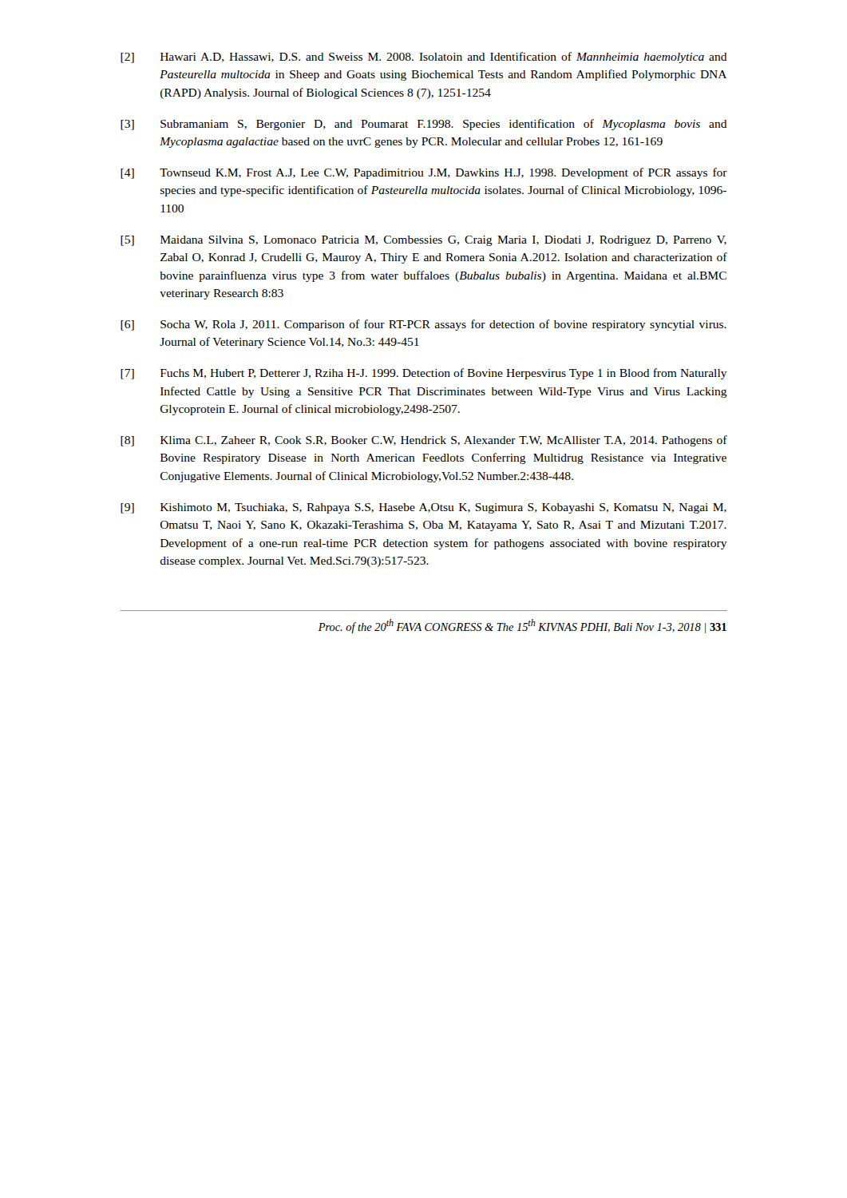[2] Hawari A.D, Hassawi, D.S. and Sweiss M. 2008. Isolatoin and Identification of Mannheimia haemolytica and Pasteurella multocida in Sheep and Goats using Biochemical Tests and Random Amplified Polymorphic DNA (RAPD) Analysis. Journal of Biological Sciences 8 (7), 1251-1254
[3] Subramaniam S, Bergonier D, and Poumarat F.1998. Species identification of Mycoplasma bovis and Mycoplasma agalactiae based on the uvrC genes by PCR. Molecular and cellular Probes 12, 161-169
[4] Townseud K.M, Frost A.J, Lee C.W, Papadimitriou J.M, Dawkins H.J, 1998. Development of PCR assays for species and type-specific identification of Pasteurella multocida isolates. Journal of Clinical Microbiology, 1096-1100
[5] Maidana Silvina S, Lomonaco Patricia M, Combessies G, Craig Maria I, Diodati J, Rodriguez D, Parreno V, Zabal O, Konrad J, Crudelli G, Mauroy A, Thiry E and Romera Sonia A.2012. Isolation and characterization of bovine parainfluenza virus type 3 from water buffaloes (Bubalus bubalis) in Argentina. Maidana et al.BMC veterinary Research 8:83
[6] Socha W, Rola J, 2011. Comparison of four RT-PCR assays for detection of bovine respiratory syncytial virus. Journal of Veterinary Science Vol.14, No.3: 449-451
[7] Fuchs M, Hubert P, Detterer J, Rziha H-J. 1999. Detection of Bovine Herpesvirus Type 1 in Blood from Naturally Infected Cattle by Using a Sensitive PCR That Discriminates between Wild-Type Virus and Virus Lacking Glycoprotein E. Journal of clinical microbiology,2498-2507.
[8] Klima C.L, Zaheer R, Cook S.R, Booker C.W, Hendrick S, Alexander T.W, McAllister T.A, 2014. Pathogens of Bovine Respiratory Disease in North American Feedlots Conferring Multidrug Resistance via Integrative Conjugative Elements. Journal of Clinical Microbiology,Vol.52 Number.2:438-448.
[9] Kishimoto M, Tsuchiaka, S, Rahpaya S.S, Hasebe A,Otsu K, Sugimura S, Kobayashi S, Komatsu N, Nagai M, Omatsu T, Naoi Y, Sano K, Okazaki-Terashima S, Oba M, Katayama Y, Sato R, Asai T and Mizutani T.2017. Development of a one-run real-time PCR detection system for pathogens associated with bovine respiratory disease complex. Journal Vet. Med.Sci.79(3):517-523.
Proc. of the 20th FAVA CONGRESS & The 15th KIVNAS PDHI, Bali Nov 1-3, 2018 | 331